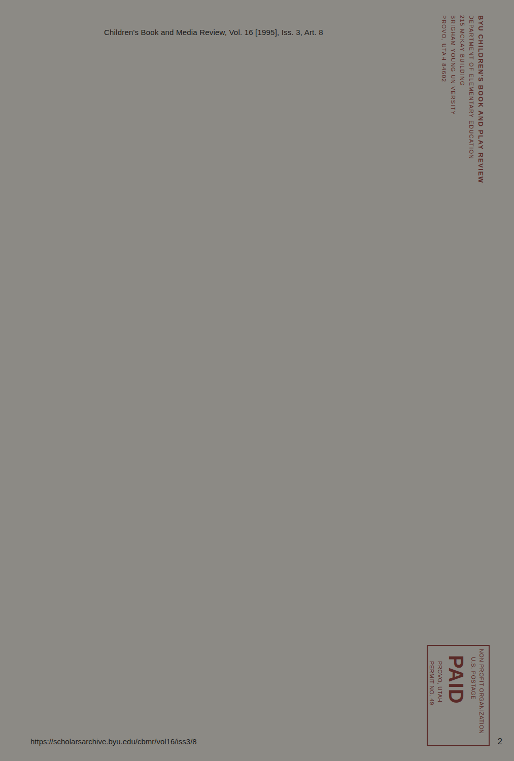Children's Book and Media Review, Vol. 16 [1995], Iss. 3, Art. 8
BYU CHILDREN'S BOOK AND PLAY REVIEW
DEPARTMENT OF ELEMENTARY EDUCATION
215 MCKAY BUILDING
BRIGHAM YOUNG UNIVERSITY
PROVO, UTAH 84602
NON PROFIT ORGANIZATION
U.S. POSTAGE
PAID
PROVO, UTAH
PERMIT NO. 49
https://scholarsarchive.byu.edu/cbmr/vol16/iss3/8
2